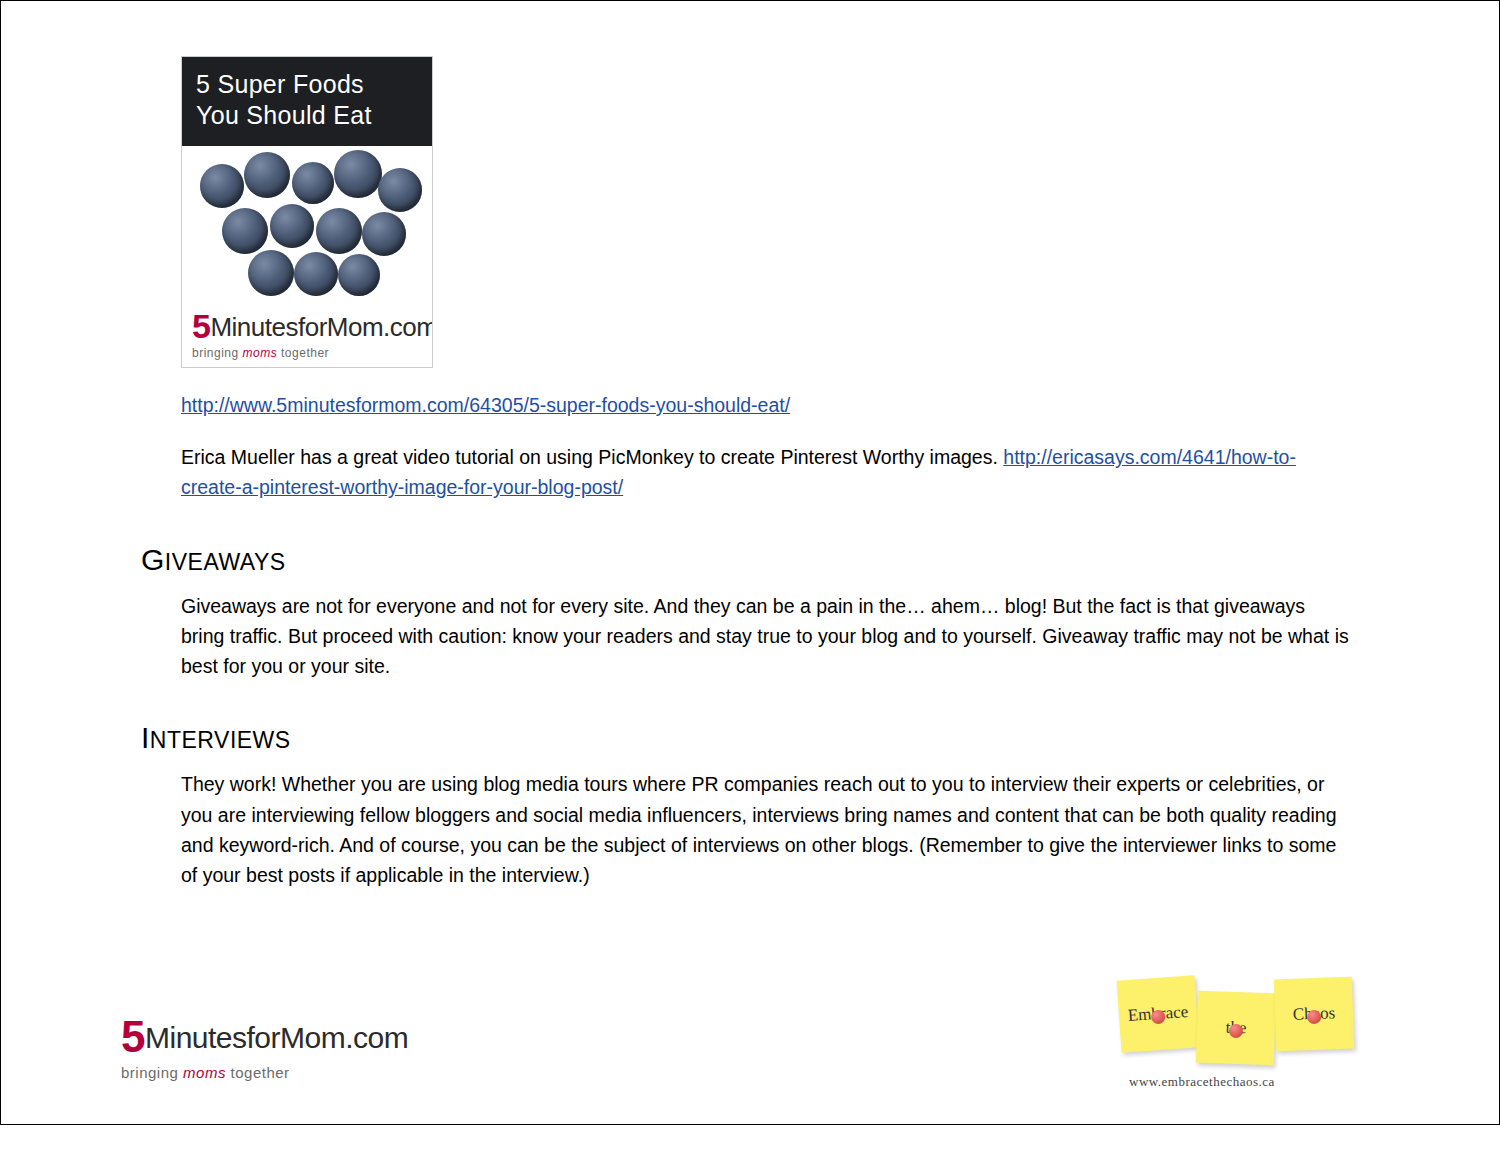5 Super Foods
You Should Eat
5 MinutesforMom.com
bringing moms together
http://www.5minutesformom.com/64305/5-super-foods-you-should-eat/
Erica Mueller has a great video tutorial on using PicMonkey to create Pinterest Worthy images. http://ericasays.com/4641/how-to-create-a-pinterest-worthy-image-for-your-blog-post/
Giveaways
Giveaways are not for everyone and not for every site. And they can be a pain in the… ahem… blog! But the fact is that giveaways bring traffic. But proceed with caution: know your readers and stay true to your blog and to yourself. Giveaway traffic may not be what is best for you or your site.
Interviews
They work! Whether you are using blog media tours where PR companies reach out to you to interview their experts or celebrities, or you are interviewing fellow bloggers and social media influencers, interviews bring names and content that can be both quality reading and keyword-rich. And of course, you can be the subject of interviews on other blogs. (Remember to give the interviewer links to some of your best posts if applicable in the interview.)
5 MinutesforMom.com
bringing moms together
Embrace
the
Chaos
www.embracethechaos.ca